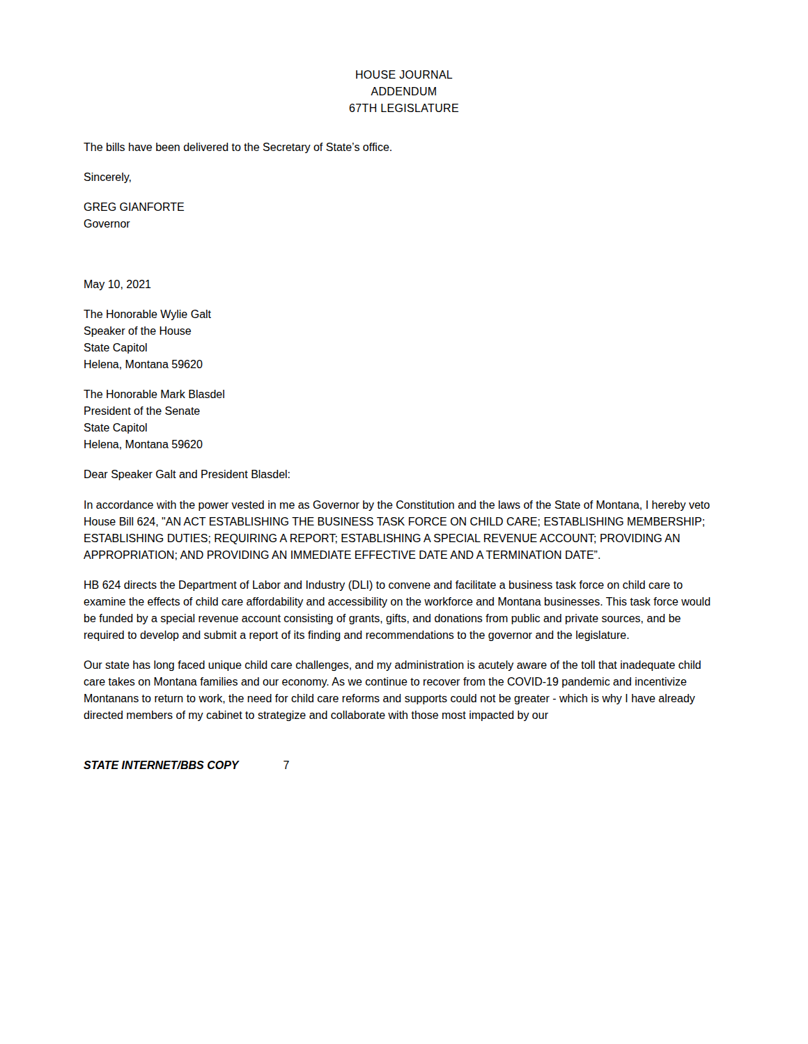HOUSE JOURNAL
ADDENDUM
67TH LEGISLATURE
The bills have been delivered to the Secretary of State’s office.
Sincerely,
GREG GIANFORTE
Governor
May 10, 2021
The Honorable Wylie Galt
Speaker of the House
State Capitol
Helena, Montana 59620
The Honorable Mark Blasdel
President of the Senate
State Capitol
Helena, Montana 59620
Dear Speaker Galt and President Blasdel:
In accordance with the power vested in me as Governor by the Constitution and the laws of the State of Montana, I hereby veto House Bill 624, "AN ACT ESTABLISHING THE BUSINESS TASK FORCE ON CHILD CARE; ESTABLISHING MEMBERSHIP; ESTABLISHING DUTIES; REQUIRING A REPORT; ESTABLISHING A SPECIAL REVENUE ACCOUNT; PROVIDING AN APPROPRIATION; AND PROVIDING AN IMMEDIATE EFFECTIVE DATE AND A TERMINATION DATE”.
HB 624 directs the Department of Labor and Industry (DLI) to convene and facilitate a business task force on child care to examine the effects of child care affordability and accessibility on the workforce and Montana businesses. This task force would be funded by a special revenue account consisting of grants, gifts, and donations from public and private sources, and be required to develop and submit a report of its finding and recommendations to the governor and the legislature.
Our state has long faced unique child care challenges, and my administration is acutely aware of the toll that inadequate child care takes on Montana families and our economy. As we continue to recover from the COVID-19 pandemic and incentivize Montanans to return to work, the need for child care reforms and supports could not be greater - which is why I have already directed members of my cabinet to strategize and collaborate with those most impacted by our
STATE INTERNET/BBS COPY 7